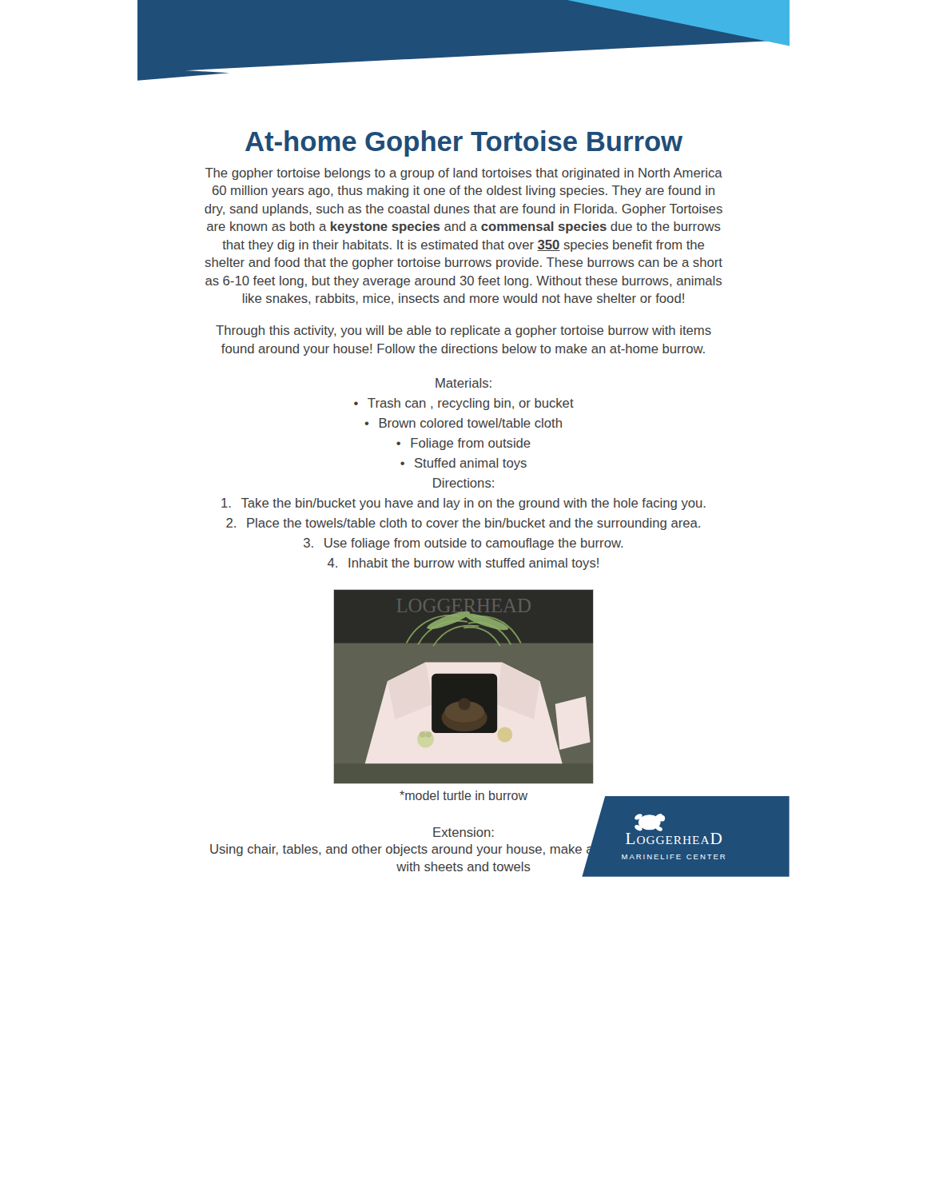At-home Gopher Tortoise Burrow
The gopher tortoise belongs to a group of land tortoises that originated in North America 60 million years ago, thus making it one of the oldest living species. They are found in dry, sand uplands, such as the coastal dunes that are found in Florida. Gopher Tortoises are known as both a keystone species and a commensal species due to the burrows that they dig in their habitats. It is estimated that over 350 species benefit from the shelter and food that the gopher tortoise burrows provide. These burrows can be a short as 6-10 feet long, but they average around 30 feet long. Without these burrows, animals like snakes, rabbits, mice, insects and more would not have shelter or food!
Through this activity, you will be able to replicate a gopher tortoise burrow with items found around your house! Follow the directions below to make an at-home burrow.
Materials:
Trash can , recycling bin, or bucket
Brown colored towel/table cloth
Foliage from outside
Stuffed animal toys
Directions:
Take the bin/bucket you have and lay in on the ground with the hole facing you.
Place the towels/table cloth to cover the bin/bucket and the surrounding area.
Use foliage from outside to camouflage the burrow.
Inhabit the burrow with stuffed animal toys!
LOGGERHEAD
*model turtle in burrow
Extension:
Using chair, tables, and other objects around your house, make a human-sized burrow with sheets and towels
LOGGERHEAD MARINELIFE CENTER